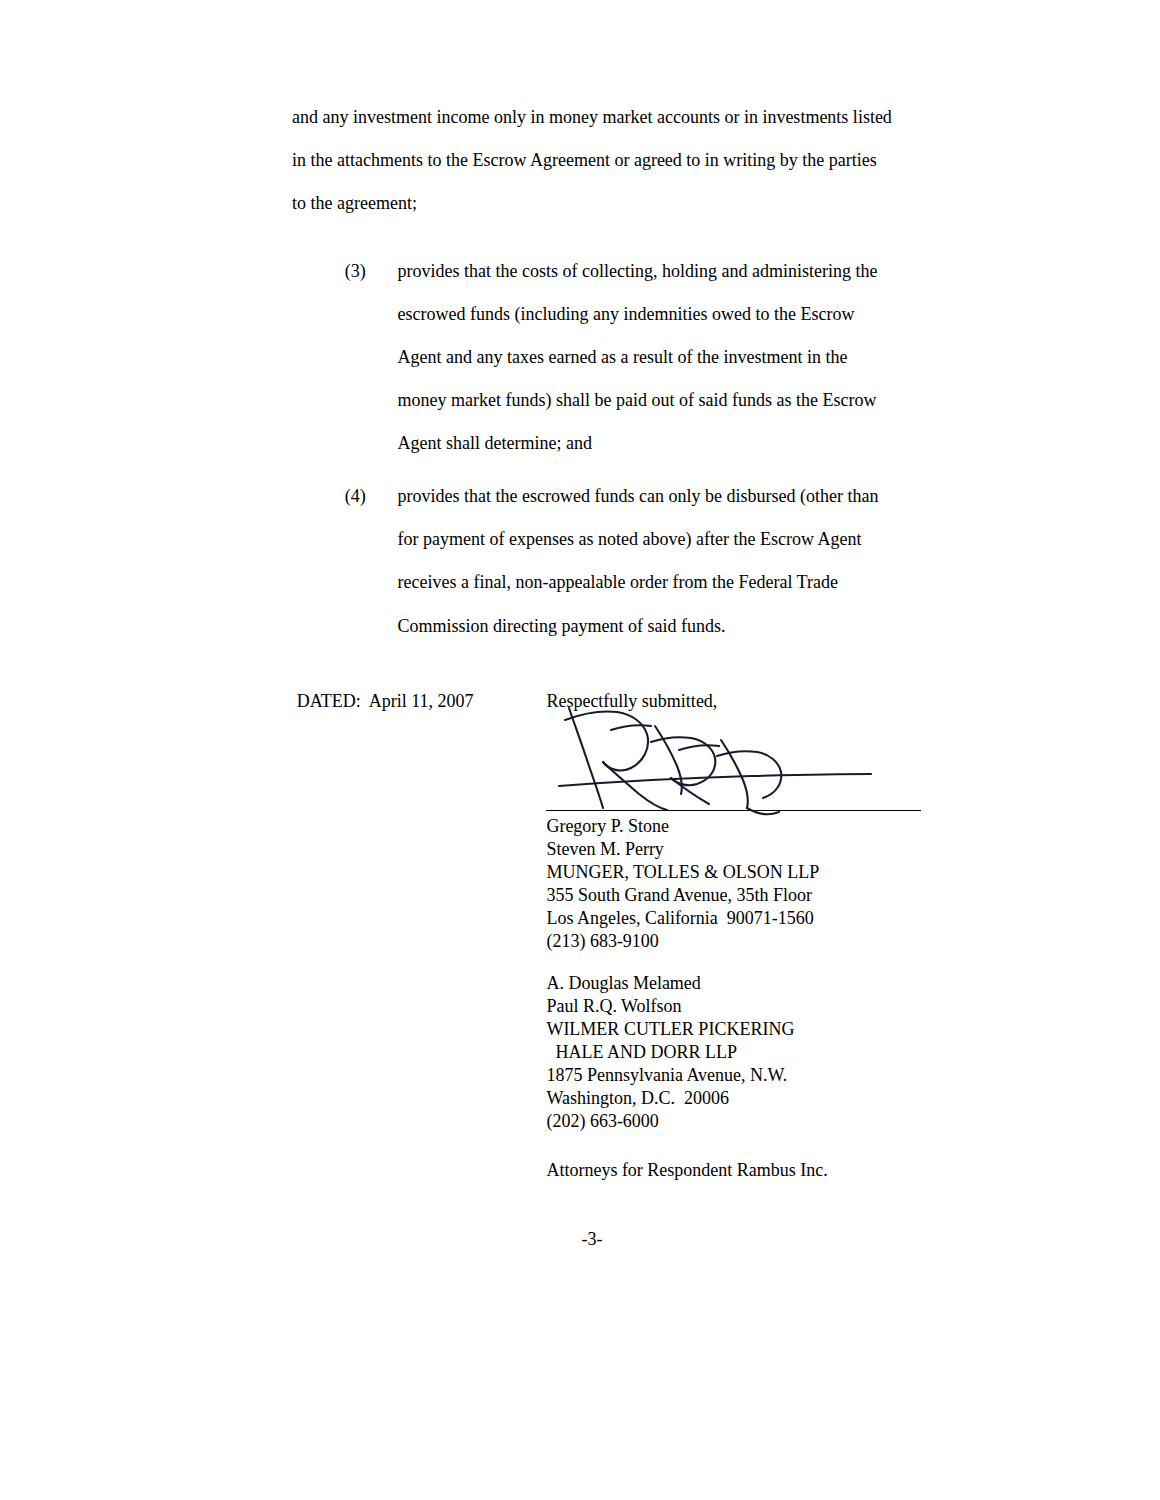and any investment income only in money market accounts or in investments listed in the attachments to the Escrow Agreement or agreed to in writing by the parties to the agreement;
(3)
provides that the costs of collecting, holding and administering the escrowed funds (including any indemnities owed to the Escrow Agent and any taxes earned as a result of the investment in the money market funds) shall be paid out of said funds as the Escrow Agent shall determine; and
(4)
provides that the escrowed funds can only be disbursed (other than for payment of expenses as noted above) after the Escrow Agent receives a final, non-appealable order from the Federal Trade Commission directing payment of said funds.
DATED: April 11, 2007
Respectfully submitted,
Gregory P. Stone
Steven M. Perry
MUNGER, TOLLES & OLSON LLP
355 South Grand Avenue, 35th Floor
Los Angeles, California 90071-1560
(213) 683-9100
A. Douglas Melamed
Paul R.Q. Wolfson
WILMER CUTLER PICKERING
HALE AND DORR LLP
1875 Pennsylvania Avenue, N.W.
Washington, D.C. 20006
(202) 663-6000
Attorneys for Respondent Rambus Inc.
-3-